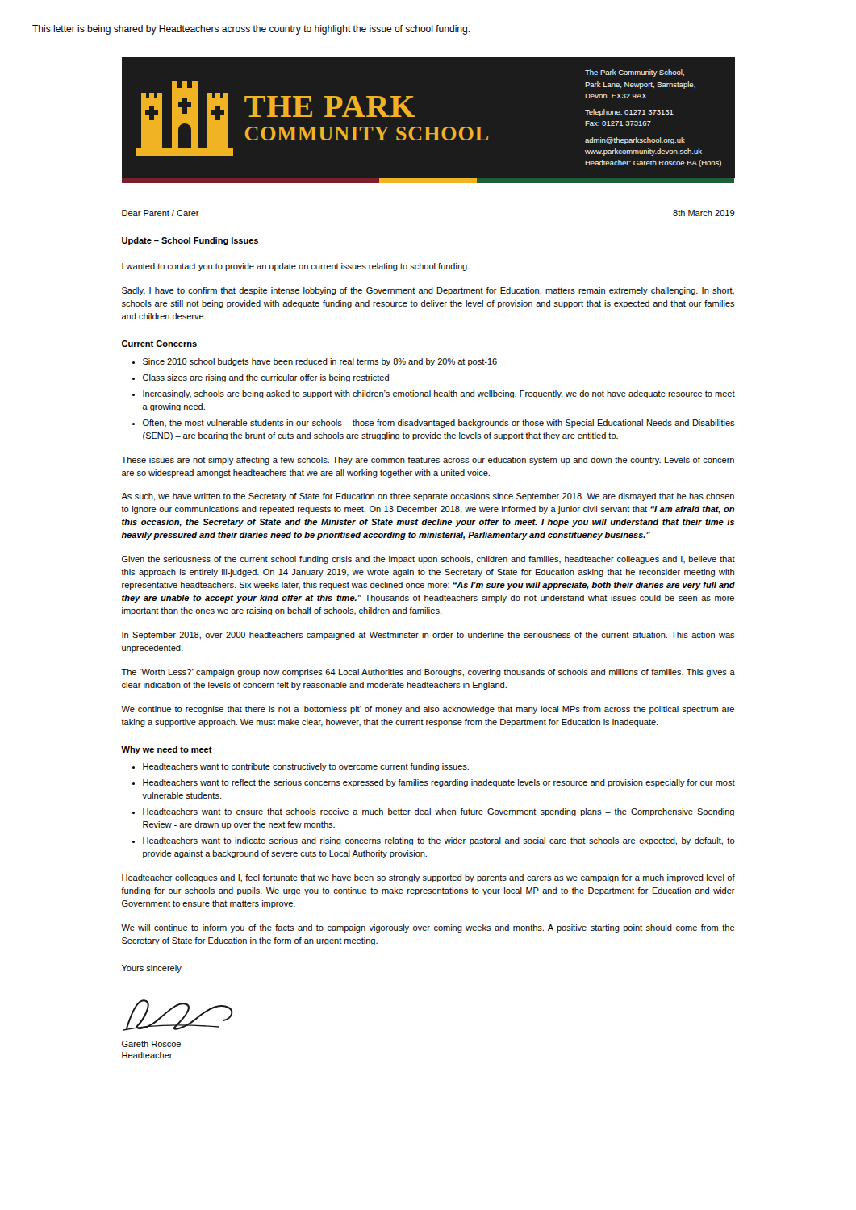This letter is being shared by Headteachers across the country to highlight the issue of school funding.
THE PARK
COMMUNITY SCHOOL
The Park Community School,
Park Lane, Newport, Barnstaple,
Devon. EX32 9AX
Telephone: 01271 373131
Fax: 01271 373167
admin@theparkschool.org.uk
www.parkcommunity.devon.sch.uk
Headteacher: Gareth Roscoe BA (Hons)
Dear Parent / Carer
8th March 2019
Update – School Funding Issues
I wanted to contact you to provide an update on current issues relating to school funding.
Sadly, I have to confirm that despite intense lobbying of the Government and Department for Education, matters remain extremely challenging. In short, schools are still not being provided with adequate funding and resource to deliver the level of provision and support that is expected and that our families and children deserve.
Current Concerns
Since 2010 school budgets have been reduced in real terms by 8% and by 20% at post-16
Class sizes are rising and the curricular offer is being restricted
Increasingly, schools are being asked to support with children’s emotional health and wellbeing. Frequently, we do not have adequate resource to meet a growing need.
Often, the most vulnerable students in our schools – those from disadvantaged backgrounds or those with Special Educational Needs and Disabilities (SEND) – are bearing the brunt of cuts and schools are struggling to provide the levels of support that they are entitled to.
These issues are not simply affecting a few schools. They are common features across our education system up and down the country. Levels of concern are so widespread amongst headteachers that we are all working together with a united voice.
As such, we have written to the Secretary of State for Education on three separate occasions since September 2018. We are dismayed that he has chosen to ignore our communications and repeated requests to meet. On 13 December 2018, we were informed by a junior civil servant that “I am afraid that, on this occasion, the Secretary of State and the Minister of State must decline your offer to meet. I hope you will understand that their time is heavily pressured and their diaries need to be prioritised according to ministerial, Parliamentary and constituency business.”
Given the seriousness of the current school funding crisis and the impact upon schools, children and families, headteacher colleagues and I, believe that this approach is entirely ill-judged. On 14 January 2019, we wrote again to the Secretary of State for Education asking that he reconsider meeting with representative headteachers. Six weeks later, this request was declined once more: “As I’m sure you will appreciate, both their diaries are very full and they are unable to accept your kind offer at this time.” Thousands of headteachers simply do not understand what issues could be seen as more important than the ones we are raising on behalf of schools, children and families.
In September 2018, over 2000 headteachers campaigned at Westminster in order to underline the seriousness of the current situation. This action was unprecedented.
The ‘Worth Less?’ campaign group now comprises 64 Local Authorities and Boroughs, covering thousands of schools and millions of families. This gives a clear indication of the levels of concern felt by reasonable and moderate headteachers in England.
We continue to recognise that there is not a ‘bottomless pit’ of money and also acknowledge that many local MPs from across the political spectrum are taking a supportive approach. We must make clear, however, that the current response from the Department for Education is inadequate.
Why we need to meet
Headteachers want to contribute constructively to overcome current funding issues.
Headteachers want to reflect the serious concerns expressed by families regarding inadequate levels or resource and provision especially for our most vulnerable students.
Headteachers want to ensure that schools receive a much better deal when future Government spending plans – the Comprehensive Spending Review - are drawn up over the next few months.
Headteachers want to indicate serious and rising concerns relating to the wider pastoral and social care that schools are expected, by default, to provide against a background of severe cuts to Local Authority provision.
Headteacher colleagues and I, feel fortunate that we have been so strongly supported by parents and carers as we campaign for a much improved level of funding for our schools and pupils. We urge you to continue to make representations to your local MP and to the Department for Education and wider Government to ensure that matters improve.
We will continue to inform you of the facts and to campaign vigorously over coming weeks and months. A positive starting point should come from the Secretary of State for Education in the form of an urgent meeting.
Yours sincerely
Gareth Roscoe
Headteacher